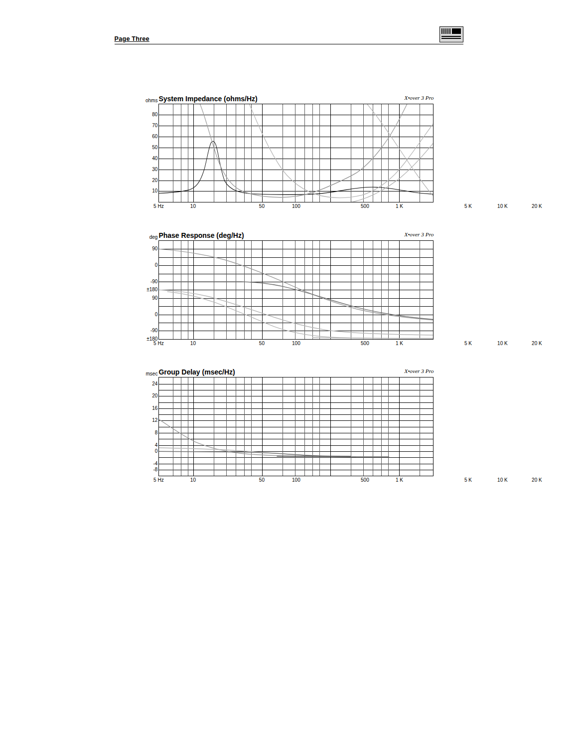Page Three
System Impedance (ohms/Hz)
X•over 3 Pro
ohms 80 70 60 50 40 30 20 10
5 Hz 10 50 100 500 1 K 5 K 10 K 20 K
Phase Response (deg/Hz)
X•over 3 Pro
deg 90 0 -90 ±180 90 0 -90 ±180
5 Hz 10 50 100 500 1 K 5 K 10 K 20 K
Group Delay (msec/Hz)
X•over 3 Pro
msec 24 20 16 12 8 4 0 -4 -8
5 Hz 10 50 100 500 1 K 5 K 10 K 20 K